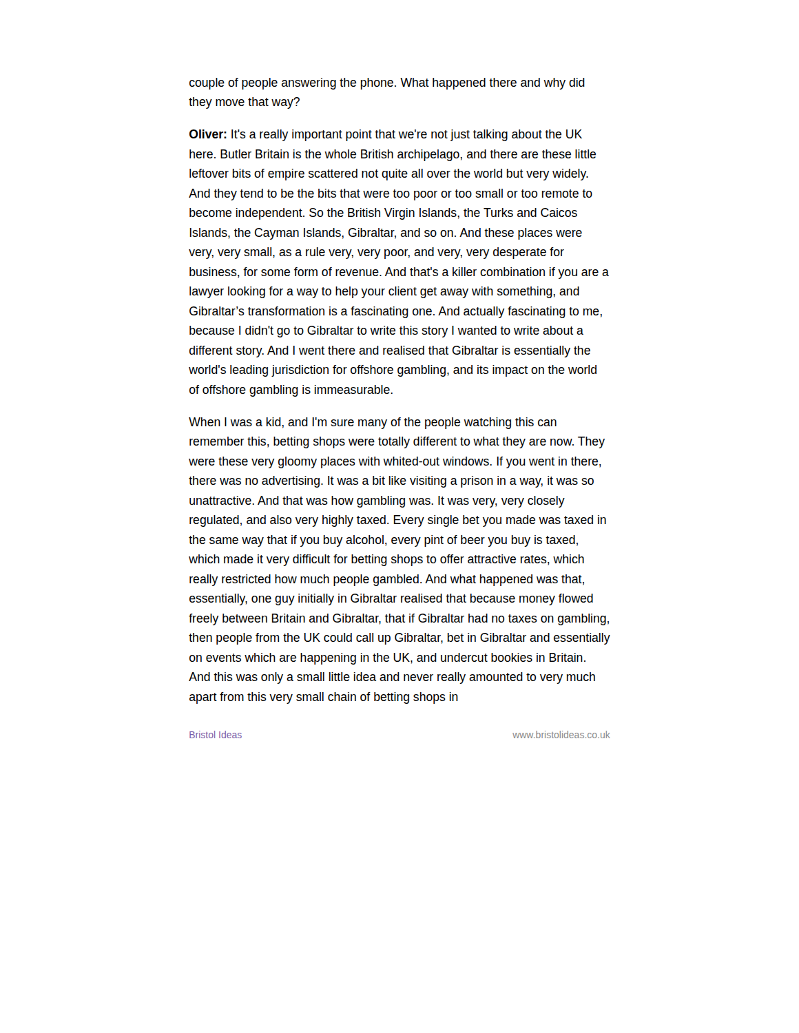couple of people answering the phone. What happened there and why did they move that way?
Oliver: It's a really important point that we're not just talking about the UK here. Butler Britain is the whole British archipelago, and there are these little leftover bits of empire scattered not quite all over the world but very widely. And they tend to be the bits that were too poor or too small or too remote to become independent. So the British Virgin Islands, the Turks and Caicos Islands, the Cayman Islands, Gibraltar, and so on. And these places were very, very small, as a rule very, very poor, and very, very desperate for business, for some form of revenue. And that's a killer combination if you are a lawyer looking for a way to help your client get away with something, and Gibraltar’s transformation is a fascinating one. And actually fascinating to me, because I didn't go to Gibraltar to write this story I wanted to write about a different story. And I went there and realised that Gibraltar is essentially the world's leading jurisdiction for offshore gambling, and its impact on the world of offshore gambling is immeasurable.
When I was a kid, and I'm sure many of the people watching this can remember this, betting shops were totally different to what they are now. They were these very gloomy places with whited-out windows. If you went in there, there was no advertising. It was a bit like visiting a prison in a way, it was so unattractive. And that was how gambling was. It was very, very closely regulated, and also very highly taxed. Every single bet you made was taxed in the same way that if you buy alcohol, every pint of beer you buy is taxed, which made it very difficult for betting shops to offer attractive rates, which really restricted how much people gambled. And what happened was that, essentially, one guy initially in Gibraltar realised that because money flowed freely between Britain and Gibraltar, that if Gibraltar had no taxes on gambling, then people from the UK could call up Gibraltar, bet in Gibraltar and essentially on events which are happening in the UK, and undercut bookies in Britain. And this was only a small little idea and never really amounted to very much apart from this very small chain of betting shops in
Bristol Ideas
www.bristolideas.co.uk